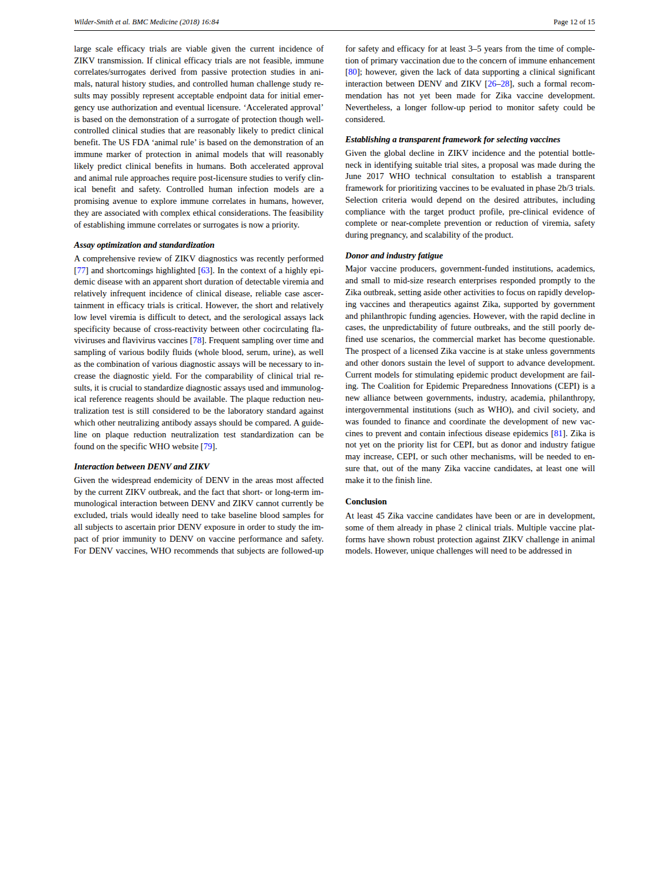Wilder-Smith et al. BMC Medicine (2018) 16:84
Page 12 of 15
large scale efficacy trials are viable given the current incidence of ZIKV transmission. If clinical efficacy trials are not feasible, immune correlates/surrogates derived from passive protection studies in animals, natural history studies, and controlled human challenge study results may possibly represent acceptable endpoint data for initial emergency use authorization and eventual licensure. ‘Accelerated approval’ is based on the demonstration of a surrogate of protection though well-controlled clinical studies that are reasonably likely to predict clinical benefit. The US FDA ‘animal rule’ is based on the demonstration of an immune marker of protection in animal models that will reasonably likely predict clinical benefits in humans. Both accelerated approval and animal rule approaches require post-licensure studies to verify clinical benefit and safety. Controlled human infection models are a promising avenue to explore immune correlates in humans, however, they are associated with complex ethical considerations. The feasibility of establishing immune correlates or surrogates is now a priority.
Assay optimization and standardization
A comprehensive review of ZIKV diagnostics was recently performed [77] and shortcomings highlighted [63]. In the context of a highly epidemic disease with an apparent short duration of detectable viremia and relatively infrequent incidence of clinical disease, reliable case ascertainment in efficacy trials is critical. However, the short and relatively low level viremia is difficult to detect, and the serological assays lack specificity because of cross-reactivity between other cocirculating flaviviruses and flavivirus vaccines [78]. Frequent sampling over time and sampling of various bodily fluids (whole blood, serum, urine), as well as the combination of various diagnostic assays will be necessary to increase the diagnostic yield. For the comparability of clinical trial results, it is crucial to standardize diagnostic assays used and immunological reference reagents should be available. The plaque reduction neutralization test is still considered to be the laboratory standard against which other neutralizing antibody assays should be compared. A guideline on plaque reduction neutralization test standardization can be found on the specific WHO website [79].
Interaction between DENV and ZIKV
Given the widespread endemicity of DENV in the areas most affected by the current ZIKV outbreak, and the fact that short- or long-term immunological interaction between DENV and ZIKV cannot currently be excluded, trials would ideally need to take baseline blood samples for all subjects to ascertain prior DENV exposure in order to study the impact of prior immunity to DENV on vaccine performance and safety. For DENV vaccines, WHO recommends that subjects are followed-up for safety and efficacy for at least 3–5 years from the time of completion of primary vaccination due to the concern of immune enhancement [80]; however, given the lack of data supporting a clinical significant interaction between DENV and ZIKV [26–28], such a formal recommendation has not yet been made for Zika vaccine development. Nevertheless, a longer follow-up period to monitor safety could be considered.
Establishing a transparent framework for selecting vaccines
Given the global decline in ZIKV incidence and the potential bottleneck in identifying suitable trial sites, a proposal was made during the June 2017 WHO technical consultation to establish a transparent framework for prioritizing vaccines to be evaluated in phase 2b/3 trials. Selection criteria would depend on the desired attributes, including compliance with the target product profile, pre-clinical evidence of complete or near-complete prevention or reduction of viremia, safety during pregnancy, and scalability of the product.
Donor and industry fatigue
Major vaccine producers, government-funded institutions, academics, and small to mid-size research enterprises responded promptly to the Zika outbreak, setting aside other activities to focus on rapidly developing vaccines and therapeutics against Zika, supported by government and philanthropic funding agencies. However, with the rapid decline in cases, the unpredictability of future outbreaks, and the still poorly defined use scenarios, the commercial market has become questionable. The prospect of a licensed Zika vaccine is at stake unless governments and other donors sustain the level of support to advance development. Current models for stimulating epidemic product development are failing. The Coalition for Epidemic Preparedness Innovations (CEPI) is a new alliance between governments, industry, academia, philanthropy, intergovernmental institutions (such as WHO), and civil society, and was founded to finance and coordinate the development of new vaccines to prevent and contain infectious disease epidemics [81]. Zika is not yet on the priority list for CEPI, but as donor and industry fatigue may increase, CEPI, or such other mechanisms, will be needed to ensure that, out of the many Zika vaccine candidates, at least one will make it to the finish line.
Conclusion
At least 45 Zika vaccine candidates have been or are in development, some of them already in phase 2 clinical trials. Multiple vaccine platforms have shown robust protection against ZIKV challenge in animal models. However, unique challenges will need to be addressed in